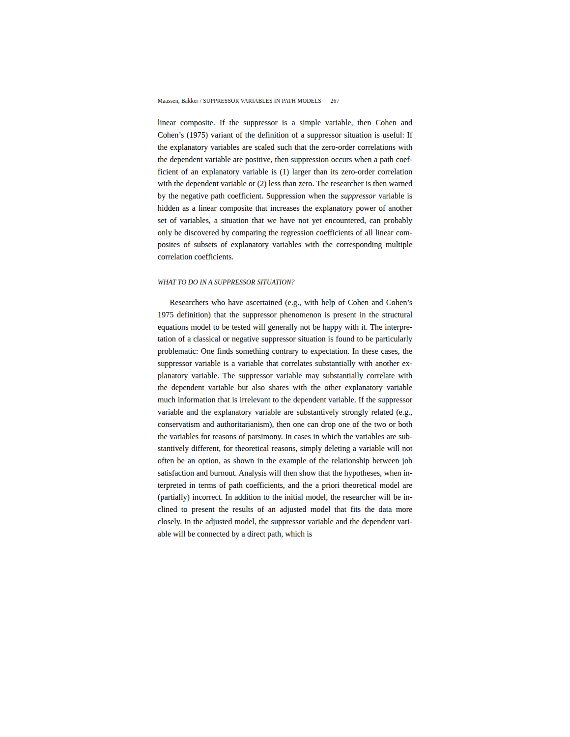Maassen, Bakker / SUPPRESSOR VARIABLES IN PATH MODELS267
linear composite. If the suppressor is a simple variable, then Cohen and Cohen’s (1975) variant of the definition of a suppressor situation is useful: If the explanatory variables are scaled such that the zero-order correlations with the dependent variable are positive, then suppression occurs when a path coefficient of an explanatory variable is (1) larger than its zero-order correlation with the dependent variable or (2) less than zero. The researcher is then warned by the negative path coefficient. Suppression when the suppressor variable is hidden as a linear composite that increases the explanatory power of another set of variables, a situation that we have not yet encountered, can probably only be discovered by comparing the regression coefficients of all linear composites of subsets of explanatory variables with the corresponding multiple correlation coefficients.
WHAT TO DO IN A SUPPRESSOR SITUATION?
Researchers who have ascertained (e.g., with help of Cohen and Cohen’s 1975 definition) that the suppressor phenomenon is present in the structural equations model to be tested will generally not be happy with it. The interpretation of a classical or negative suppressor situation is found to be particularly problematic: One finds something contrary to expectation. In these cases, the suppressor variable is a variable that correlates substantially with another explanatory variable. The suppressor variable may substantially correlate with the dependent variable but also shares with the other explanatory variable much information that is irrelevant to the dependent variable. If the suppressor variable and the explanatory variable are substantively strongly related (e.g., conservatism and authoritarianism), then one can drop one of the two or both the variables for reasons of parsimony. In cases in which the variables are substantively different, for theoretical reasons, simply deleting a variable will not often be an option, as shown in the example of the relationship between job satisfaction and burnout. Analysis will then show that the hypotheses, when interpreted in terms of path coefficients, and the a priori theoretical model are (partially) incorrect. In addition to the initial model, the researcher will be inclined to present the results of an adjusted model that fits the data more closely. In the adjusted model, the suppressor variable and the dependent variable will be connected by a direct path, which is